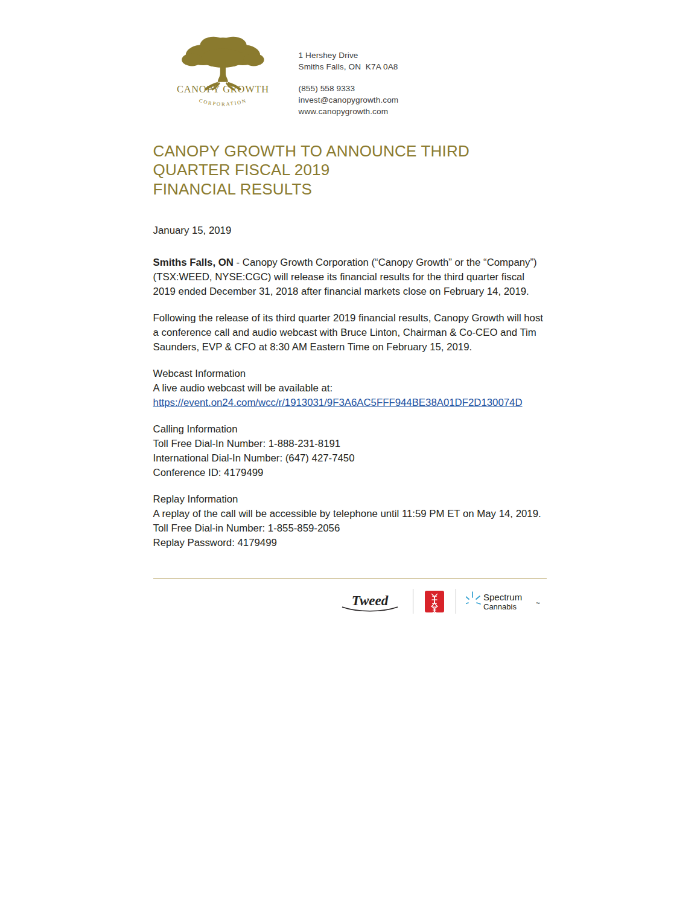CANOPY GROWTH CORPORATION
1 Hershey Drive
Smiths Falls, ON K7A 0A8
(855) 558 9333
invest@canopygrowth.com
www.canopygrowth.com
CANOPY GROWTH TO ANNOUNCE THIRD QUARTER FISCAL 2019
FINANCIAL RESULTS
January 15, 2019
Smiths Falls, ON - Canopy Growth Corporation (“Canopy Growth” or the “Company”) (TSX:WEED, NYSE:CGC) will release its financial results for the third quarter fiscal 2019 ended December 31, 2018 after financial markets close on February 14, 2019.
Following the release of its third quarter 2019 financial results, Canopy Growth will host a conference call and audio webcast with Bruce Linton, Chairman & Co-CEO and Tim Saunders, EVP & CFO at 8:30 AM Eastern Time on February 15, 2019.
Webcast Information
A live audio webcast will be available at:
https://event.on24.com/wcc/r/1913031/9F3A6AC5FFF944BE38A01DF2D130074D
Calling Information
Toll Free Dial-In Number: 1-888-231-8191
International Dial-In Number: (647) 427-7450
Conference ID: 4179499
Replay Information
A replay of the call will be accessible by telephone until 11:59 PM ET on May 14, 2019.
Toll Free Dial-in Number: 1-855-859-2056
Replay Password: 4179499
Tweed
Spectrum Cannabis ™